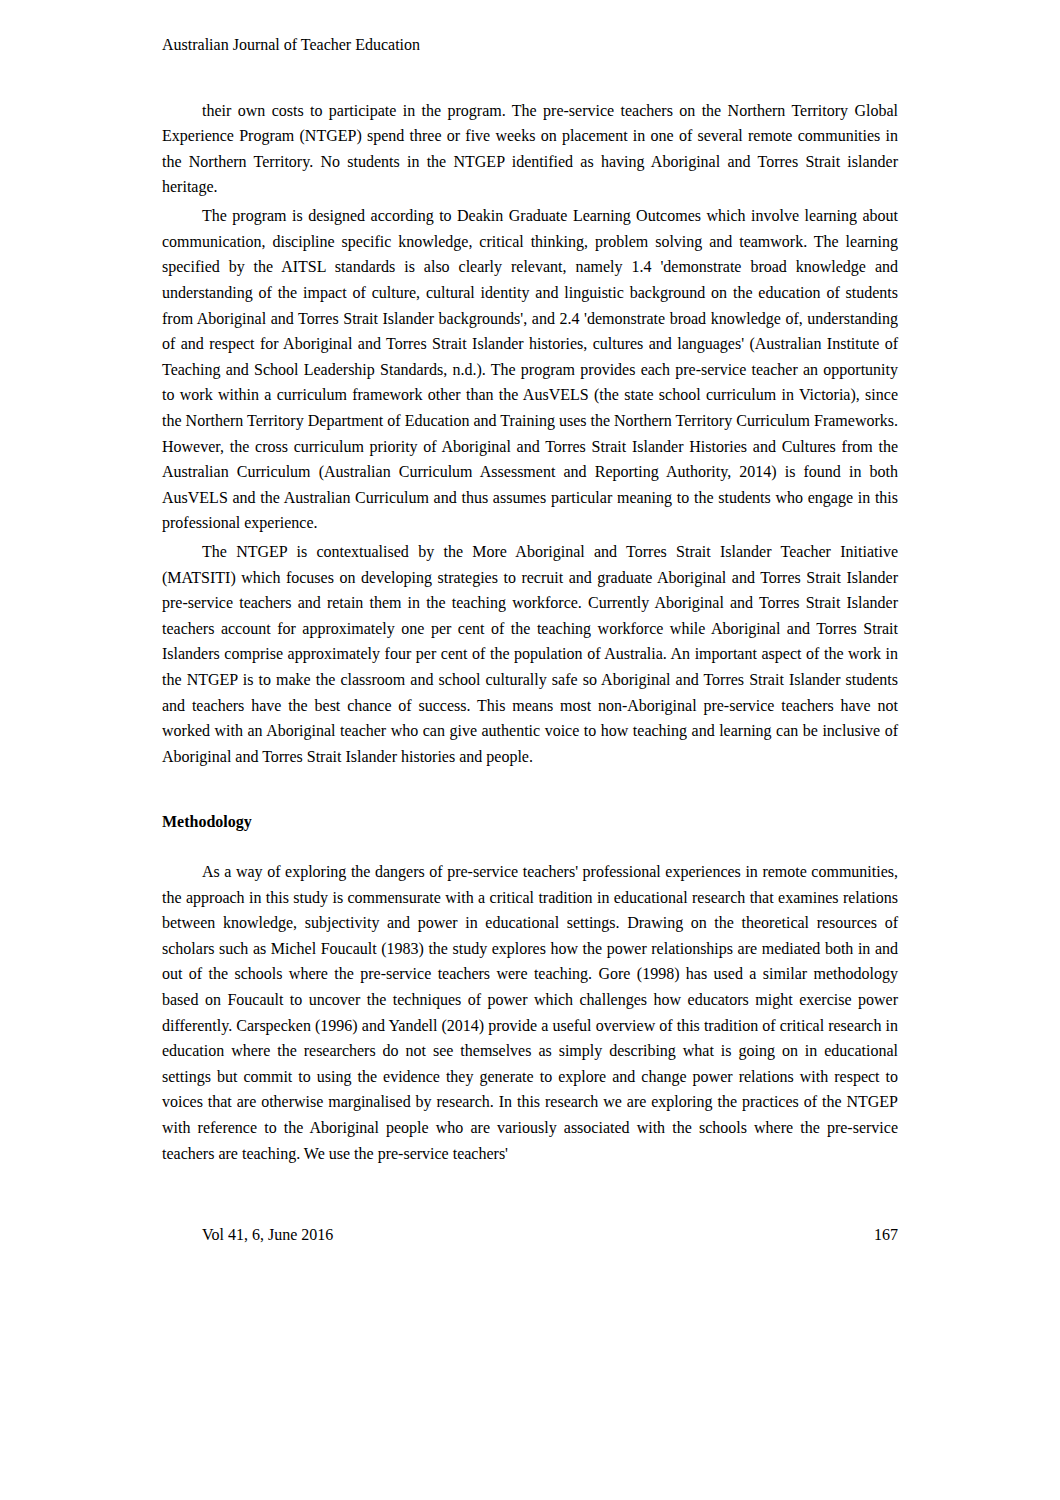Australian Journal of Teacher Education
their own costs to participate in the program. The pre-service teachers on the Northern Territory Global Experience Program (NTGEP) spend three or five weeks on placement in one of several remote communities in the Northern Territory. No students in the NTGEP identified as having Aboriginal and Torres Strait islander heritage.
The program is designed according to Deakin Graduate Learning Outcomes which involve learning about communication, discipline specific knowledge, critical thinking, problem solving and teamwork. The learning specified by the AITSL standards is also clearly relevant, namely 1.4 'demonstrate broad knowledge and understanding of the impact of culture, cultural identity and linguistic background on the education of students from Aboriginal and Torres Strait Islander backgrounds', and 2.4 'demonstrate broad knowledge of, understanding of and respect for Aboriginal and Torres Strait Islander histories, cultures and languages' (Australian Institute of Teaching and School Leadership Standards, n.d.). The program provides each pre-service teacher an opportunity to work within a curriculum framework other than the AusVELS (the state school curriculum in Victoria), since the Northern Territory Department of Education and Training uses the Northern Territory Curriculum Frameworks. However, the cross curriculum priority of Aboriginal and Torres Strait Islander Histories and Cultures from the Australian Curriculum (Australian Curriculum Assessment and Reporting Authority, 2014) is found in both AusVELS and the Australian Curriculum and thus assumes particular meaning to the students who engage in this professional experience.
The NTGEP is contextualised by the More Aboriginal and Torres Strait Islander Teacher Initiative (MATSITI) which focuses on developing strategies to recruit and graduate Aboriginal and Torres Strait Islander pre-service teachers and retain them in the teaching workforce. Currently Aboriginal and Torres Strait Islander teachers account for approximately one per cent of the teaching workforce while Aboriginal and Torres Strait Islanders comprise approximately four per cent of the population of Australia. An important aspect of the work in the NTGEP is to make the classroom and school culturally safe so Aboriginal and Torres Strait Islander students and teachers have the best chance of success. This means most non-Aboriginal pre-service teachers have not worked with an Aboriginal teacher who can give authentic voice to how teaching and learning can be inclusive of Aboriginal and Torres Strait Islander histories and people.
Methodology
As a way of exploring the dangers of pre-service teachers' professional experiences in remote communities, the approach in this study is commensurate with a critical tradition in educational research that examines relations between knowledge, subjectivity and power in educational settings. Drawing on the theoretical resources of scholars such as Michel Foucault (1983) the study explores how the power relationships are mediated both in and out of the schools where the pre-service teachers were teaching. Gore (1998) has used a similar methodology based on Foucault to uncover the techniques of power which challenges how educators might exercise power differently. Carspecken (1996) and Yandell (2014) provide a useful overview of this tradition of critical research in education where the researchers do not see themselves as simply describing what is going on in educational settings but commit to using the evidence they generate to explore and change power relations with respect to voices that are otherwise marginalised by research. In this research we are exploring the practices of the NTGEP with reference to the Aboriginal people who are variously associated with the schools where the pre-service teachers are teaching. We use the pre-service teachers'
Vol 41, 6, June 2016 167